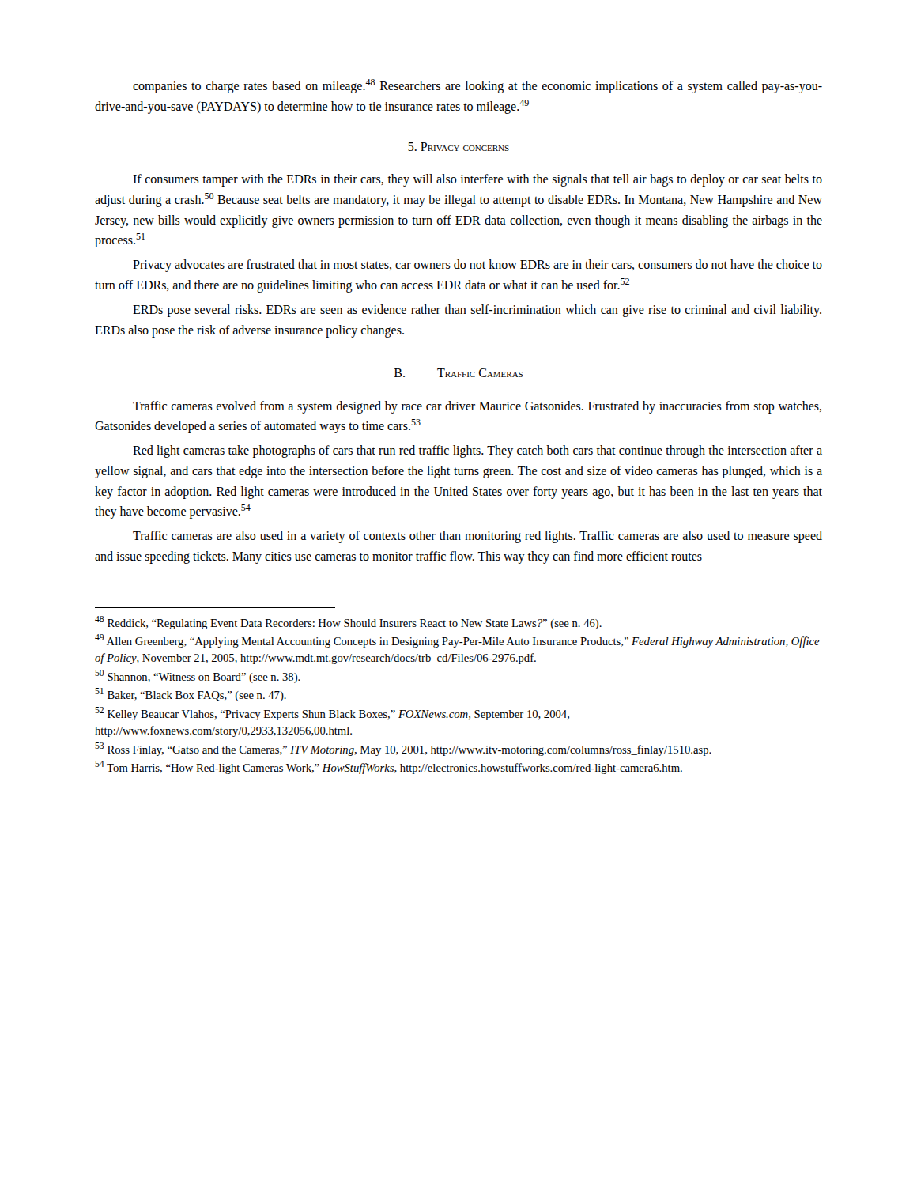companies to charge rates based on mileage.48 Researchers are looking at the economic implications of a system called pay-as-you-drive-and-you-save (PAYDAYS) to determine how to tie insurance rates to mileage.49
5. Privacy concerns
If consumers tamper with the EDRs in their cars, they will also interfere with the signals that tell air bags to deploy or car seat belts to adjust during a crash.50 Because seat belts are mandatory, it may be illegal to attempt to disable EDRs. In Montana, New Hampshire and New Jersey, new bills would explicitly give owners permission to turn off EDR data collection, even though it means disabling the airbags in the process.51
Privacy advocates are frustrated that in most states, car owners do not know EDRs are in their cars, consumers do not have the choice to turn off EDRs, and there are no guidelines limiting who can access EDR data or what it can be used for.52
ERDs pose several risks. EDRs are seen as evidence rather than self-incrimination which can give rise to criminal and civil liability. ERDs also pose the risk of adverse insurance policy changes.
B. Traffic Cameras
Traffic cameras evolved from a system designed by race car driver Maurice Gatsonides. Frustrated by inaccuracies from stop watches, Gatsonides developed a series of automated ways to time cars.53
Red light cameras take photographs of cars that run red traffic lights. They catch both cars that continue through the intersection after a yellow signal, and cars that edge into the intersection before the light turns green. The cost and size of video cameras has plunged, which is a key factor in adoption. Red light cameras were introduced in the United States over forty years ago, but it has been in the last ten years that they have become pervasive.54
Traffic cameras are also used in a variety of contexts other than monitoring red lights. Traffic cameras are also used to measure speed and issue speeding tickets. Many cities use cameras to monitor traffic flow. This way they can find more efficient routes
48 Reddick, “Regulating Event Data Recorders: How Should Insurers React to New State Laws?” (see n. 46).
49 Allen Greenberg, “Applying Mental Accounting Concepts in Designing Pay-Per-Mile Auto Insurance Products,” Federal Highway Administration, Office of Policy, November 21, 2005, http://www.mdt.mt.gov/research/docs/trb_cd/Files/06-2976.pdf.
50 Shannon, “Witness on Board” (see n. 38).
51 Baker, “Black Box FAQs,” (see n. 47).
52 Kelley Beaucar Vlahos, “Privacy Experts Shun Black Boxes,” FOXNews.com, September 10, 2004, http://www.foxnews.com/story/0,2933,132056,00.html.
53 Ross Finlay, “Gatso and the Cameras,” ITV Motoring, May 10, 2001, http://www.itv-motoring.com/columns/ross_finlay/1510.asp.
54 Tom Harris, “How Red-light Cameras Work,” HowStuffWorks, http://electronics.howstuffworks.com/red-light-camera6.htm.